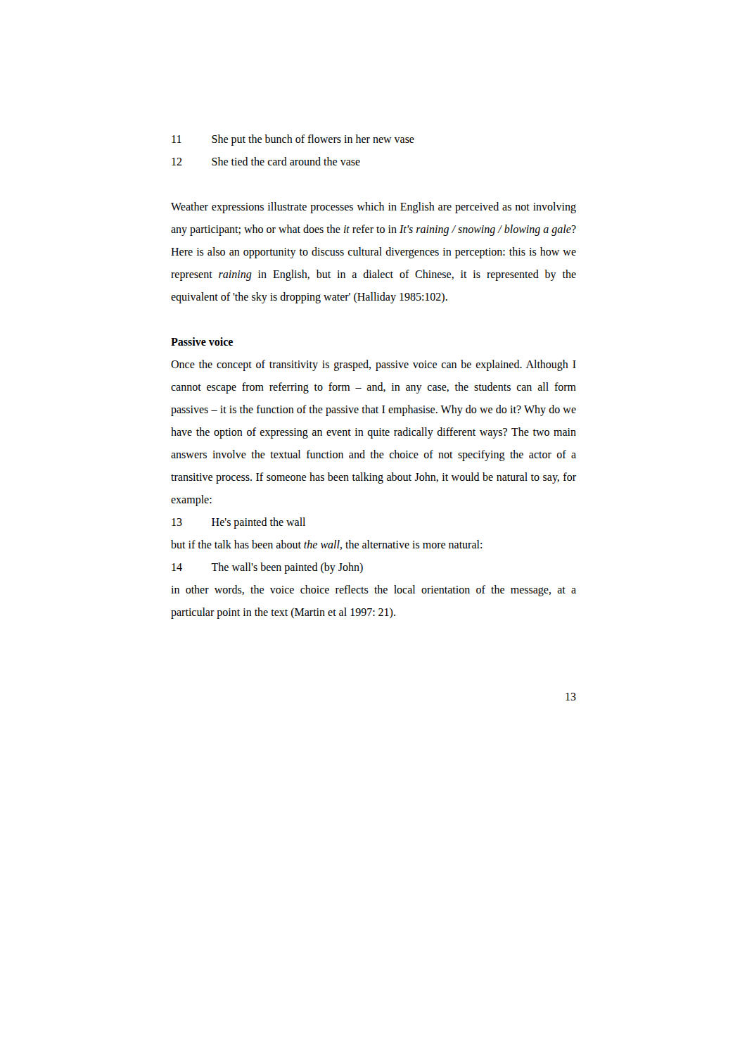11 She put the bunch of flowers in her new vase
12 She tied the card around the vase
Weather expressions illustrate processes which in English are perceived as not involving any participant; who or what does the it refer to in It's raining / snowing / blowing a gale? Here is also an opportunity to discuss cultural divergences in perception: this is how we represent raining in English, but in a dialect of Chinese, it is represented by the equivalent of 'the sky is dropping water' (Halliday 1985:102).
Passive voice
Once the concept of transitivity is grasped, passive voice can be explained. Although I cannot escape from referring to form – and, in any case, the students can all form passives – it is the function of the passive that I emphasise. Why do we do it? Why do we have the option of expressing an event in quite radically different ways? The two main answers involve the textual function and the choice of not specifying the actor of a transitive process. If someone has been talking about John, it would be natural to say, for example:
13 He's painted the wall
but if the talk has been about the wall, the alternative is more natural:
14 The wall's been painted (by John)
in other words, the voice choice reflects the local orientation of the message, at a particular point in the text (Martin et al 1997: 21).
13